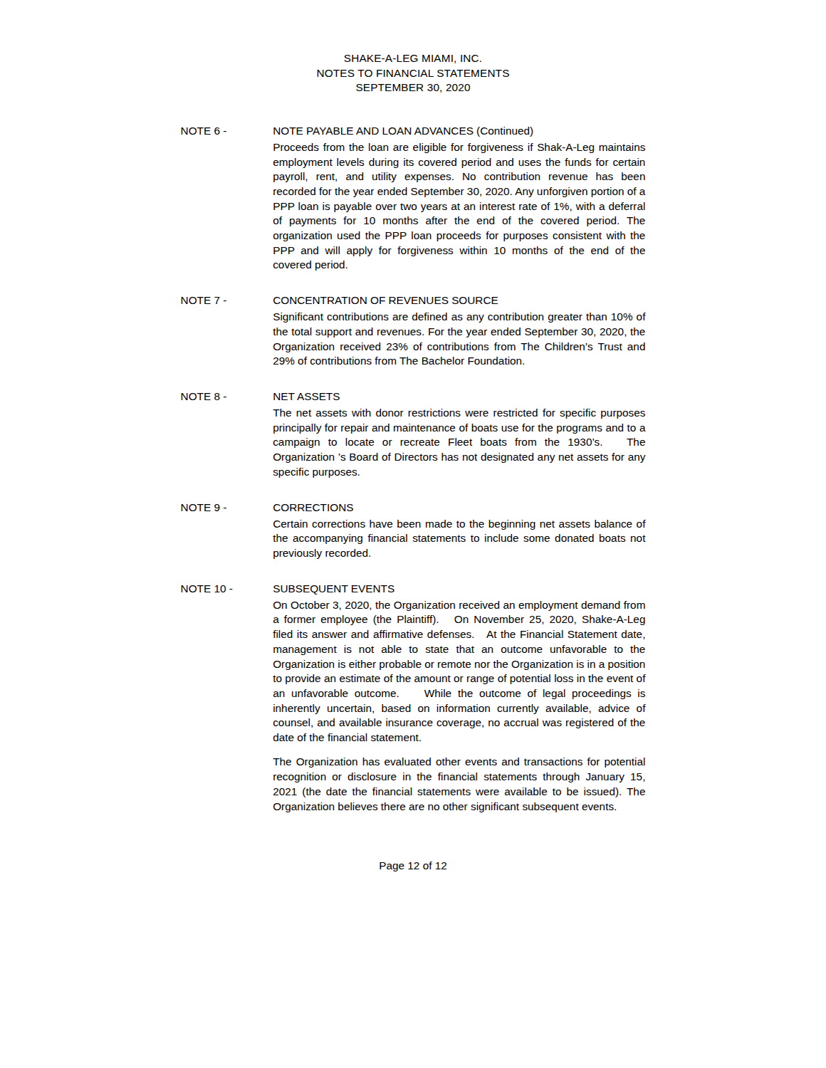SHAKE-A-LEG MIAMI, INC.
NOTES TO FINANCIAL STATEMENTS
SEPTEMBER 30, 2020
NOTE 6 -
NOTE PAYABLE AND LOAN ADVANCES (Continued)
Proceeds from the loan are eligible for forgiveness if Shak-A-Leg maintains employment levels during its covered period and uses the funds for certain payroll, rent, and utility expenses. No contribution revenue has been recorded for the year ended September 30, 2020. Any unforgiven portion of a PPP loan is payable over two years at an interest rate of 1%, with a deferral of payments for 10 months after the end of the covered period. The organization used the PPP loan proceeds for purposes consistent with the PPP and will apply for forgiveness within 10 months of the end of the covered period.
NOTE 7 -
CONCENTRATION OF REVENUES SOURCE
Significant contributions are defined as any contribution greater than 10% of the total support and revenues. For the year ended September 30, 2020, the Organization received 23% of contributions from The Children’s Trust and 29% of contributions from The Bachelor Foundation.
NOTE 8 -
NET ASSETS
The net assets with donor restrictions were restricted for specific purposes principally for repair and maintenance of boats use for the programs and to a campaign to locate or recreate Fleet boats from the 1930’s. The Organization ’s Board of Directors has not designated any net assets for any specific purposes.
NOTE 9 -
CORRECTIONS
Certain corrections have been made to the beginning net assets balance of the accompanying financial statements to include some donated boats not previously recorded.
NOTE 10 -
SUBSEQUENT EVENTS
On October 3, 2020, the Organization received an employment demand from a former employee (the Plaintiff). On November 25, 2020, Shake-A-Leg filed its answer and affirmative defenses. At the Financial Statement date, management is not able to state that an outcome unfavorable to the Organization is either probable or remote nor the Organization is in a position to provide an estimate of the amount or range of potential loss in the event of an unfavorable outcome. While the outcome of legal proceedings is inherently uncertain, based on information currently available, advice of counsel, and available insurance coverage, no accrual was registered of the date of the financial statement.
The Organization has evaluated other events and transactions for potential recognition or disclosure in the financial statements through January 15, 2021 (the date the financial statements were available to be issued). The Organization believes there are no other significant subsequent events.
Page 12 of 12